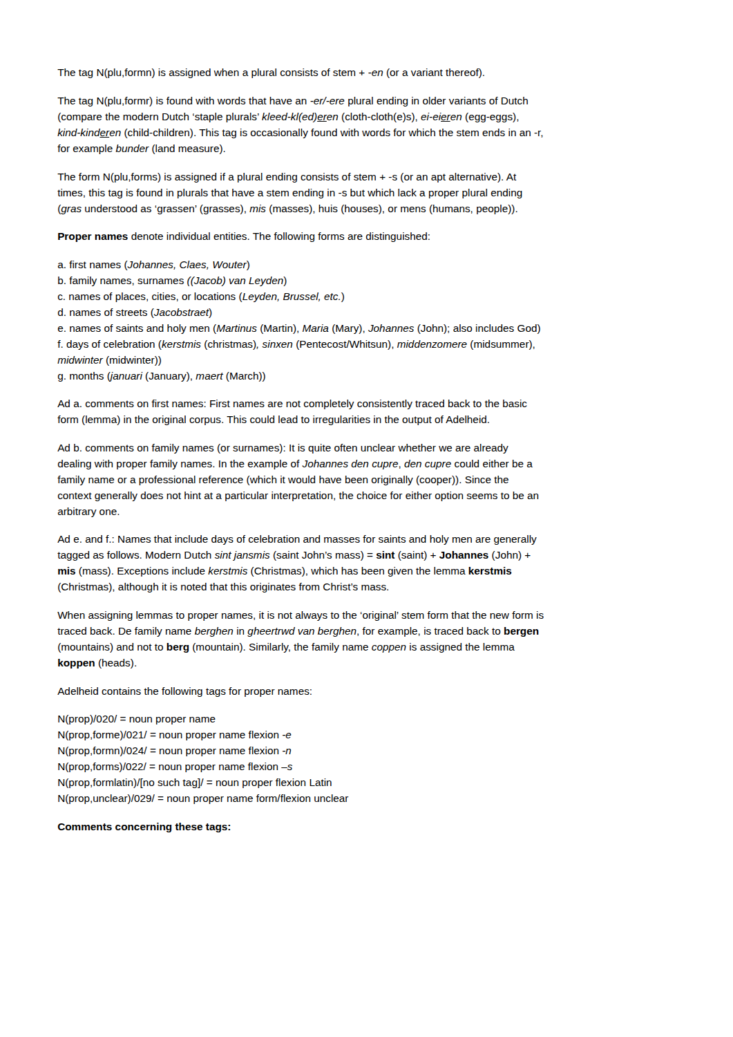The tag N(plu,formn) is assigned when a plural consists of stem + -en (or a variant thereof).
The tag N(plu,formr) is found with words that have an -er/-ere plural ending in older variants of Dutch (compare the modern Dutch ‘staple plurals’ kleed-kl(ed)eren (cloth-cloth(e)s), ei-eieren (egg-eggs), kind-kinderen (child-children). This tag is occasionally found with words for which the stem ends in an -r, for example bunder (land measure).
The form N(plu,forms) is assigned if a plural ending consists of stem + -s (or an apt alternative). At times, this tag is found in plurals that have a stem ending in -s but which lack a proper plural ending (gras understood as ‘grassen’ (grasses), mis (masses), huis (houses), or mens (humans, people)).
Proper names denote individual entities. The following forms are distinguished:
a. first names (Johannes, Claes, Wouter)
b. family names, surnames ((Jacob) van Leyden)
c. names of places, cities, or locations (Leyden, Brussel, etc.)
d. names of streets (Jacobstraet)
e. names of saints and holy men (Martinus (Martin), Maria (Mary), Johannes (John); also includes God)
f. days of celebration (kerstmis (christmas), sinxen (Pentecost/Whitsun), middenzomere (midsummer), midwinter (midwinter))
g. months (januari (January), maert (March))
Ad a. comments on first names: First names are not completely consistently traced back to the basic form (lemma) in the original corpus. This could lead to irregularities in the output of Adelheid.
Ad b. comments on family names (or surnames): It is quite often unclear whether we are already dealing with proper family names. In the example of Johannes den cupre, den cupre could either be a family name or a professional reference (which it would have been originally (cooper)). Since the context generally does not hint at a particular interpretation, the choice for either option seems to be an arbitrary one.
Ad e. and f.: Names that include days of celebration and masses for saints and holy men are generally tagged as follows. Modern Dutch sint jansmis (saint John’s mass) = sint (saint) + Johannes (John) + mis (mass). Exceptions include kerstmis (Christmas), which has been given the lemma kerstmis (Christmas), although it is noted that this originates from Christ’s mass.
When assigning lemmas to proper names, it is not always to the ‘original’ stem form that the new form is traced back. De family name berghen in gheertrwd van berghen, for example, is traced back to bergen (mountains) and not to berg (mountain). Similarly, the family name coppen is assigned the lemma koppen (heads).
Adelheid contains the following tags for proper names:
N(prop)/020/ = noun proper name
N(prop,forme)/021/ = noun proper name flexion -e
N(prop,formn)/024/ = noun proper name flexion -n
N(prop,forms)/022/ = noun proper name flexion –s
N(prop,formlatin)/[no such tag]/ = noun proper flexion Latin
N(prop,unclear)/029/ = noun proper name form/flexion unclear
Comments concerning these tags: